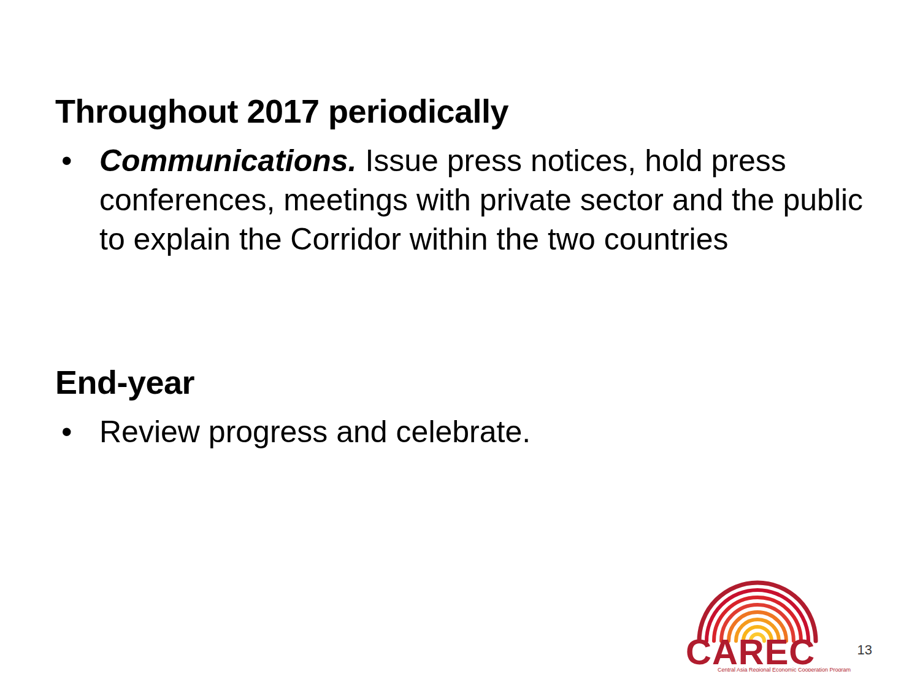Throughout 2017 periodically
Communications. Issue press notices, hold press conferences, meetings with private sector and the public to explain the Corridor within the two countries
End-year
Review progress and celebrate.
CAREC Central Asia Regional Economic Cooperation Program
13